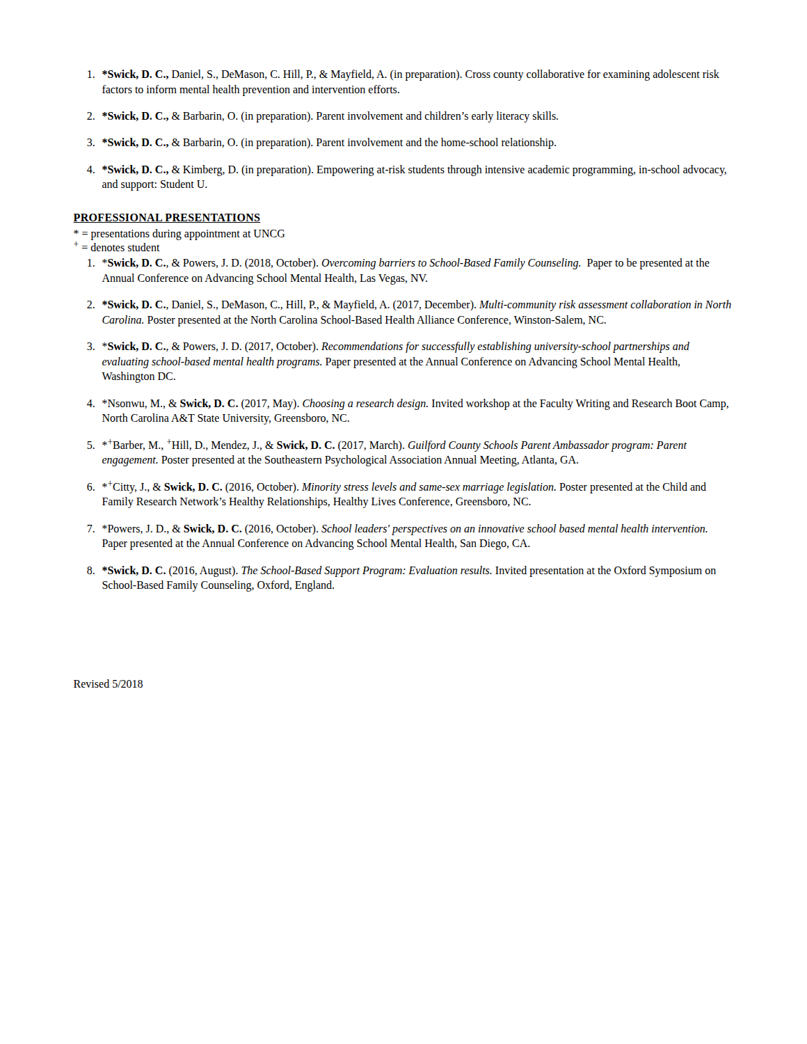*Swick, D. C., Daniel, S., DeMason, C. Hill, P., & Mayfield, A. (in preparation). Cross county collaborative for examining adolescent risk factors to inform mental health prevention and intervention efforts.
*Swick, D. C., & Barbarin, O. (in preparation). Parent involvement and children’s early literacy skills.
*Swick, D. C., & Barbarin, O. (in preparation). Parent involvement and the home-school relationship.
*Swick, D. C., & Kimberg, D. (in preparation). Empowering at-risk students through intensive academic programming, in-school advocacy, and support: Student U.
PROFESSIONAL PRESENTATIONS
* = presentations during appointment at UNCG
+ = denotes student
*Swick, D. C., & Powers, J. D. (2018, October). Overcoming barriers to School-Based Family Counseling. Paper to be presented at the Annual Conference on Advancing School Mental Health, Las Vegas, NV.
*Swick, D. C., Daniel, S., DeMason, C., Hill, P., & Mayfield, A. (2017, December). Multi-community risk assessment collaboration in North Carolina. Poster presented at the North Carolina School-Based Health Alliance Conference, Winston-Salem, NC.
*Swick, D. C., & Powers, J. D. (2017, October). Recommendations for successfully establishing university-school partnerships and evaluating school-based mental health programs. Paper presented at the Annual Conference on Advancing School Mental Health, Washington DC.
*Nsonwu, M., & Swick, D. C. (2017, May). Choosing a research design. Invited workshop at the Faculty Writing and Research Boot Camp, North Carolina A&T State University, Greensboro, NC.
*+Barber, M., +Hill, D., Mendez, J., & Swick, D. C. (2017, March). Guilford County Schools Parent Ambassador program: Parent engagement. Poster presented at the Southeastern Psychological Association Annual Meeting, Atlanta, GA.
*+Citty, J., & Swick, D. C. (2016, October). Minority stress levels and same-sex marriage legislation. Poster presented at the Child and Family Research Network’s Healthy Relationships, Healthy Lives Conference, Greensboro, NC.
*Powers, J. D., & Swick, D. C. (2016, October). School leaders' perspectives on an innovative school based mental health intervention. Paper presented at the Annual Conference on Advancing School Mental Health, San Diego, CA.
*Swick, D. C. (2016, August). The School-Based Support Program: Evaluation results. Invited presentation at the Oxford Symposium on School-Based Family Counseling, Oxford, England.
Revised 5/2018